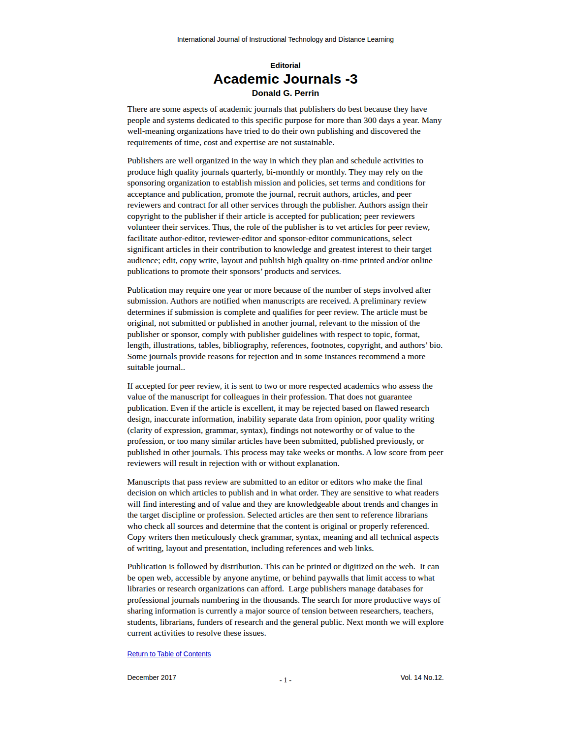International Journal of Instructional Technology and Distance Learning
Editorial
Academic Journals -3
Donald G. Perrin
There are some aspects of academic journals that publishers do best because they have people and systems dedicated to this specific purpose for more than 300 days a year. Many well-meaning organizations have tried to do their own publishing and discovered the requirements of time, cost and expertise are not sustainable.
Publishers are well organized in the way in which they plan and schedule activities to produce high quality journals quarterly, bi-monthly or monthly. They may rely on the sponsoring organization to establish mission and policies, set terms and conditions for acceptance and publication, promote the journal, recruit authors, articles, and peer reviewers and contract for all other services through the publisher. Authors assign their copyright to the publisher if their article is accepted for publication; peer reviewers volunteer their services. Thus, the role of the publisher is to vet articles for peer review, facilitate author-editor, reviewer-editor and sponsor-editor communications, select significant articles in their contribution to knowledge and greatest interest to their target audience; edit, copy write, layout and publish high quality on-time printed and/or online publications to promote their sponsors’ products and services.
Publication may require one year or more because of the number of steps involved after submission. Authors are notified when manuscripts are received. A preliminary review determines if submission is complete and qualifies for peer review. The article must be original, not submitted or published in another journal, relevant to the mission of the publisher or sponsor, comply with publisher guidelines with respect to topic, format, length, illustrations, tables, bibliography, references, footnotes, copyright, and authors’ bio. Some journals provide reasons for rejection and in some instances recommend a more suitable journal..
If accepted for peer review, it is sent to two or more respected academics who assess the value of the manuscript for colleagues in their profession. That does not guarantee publication. Even if the article is excellent, it may be rejected based on flawed research design, inaccurate information, inability separate data from opinion, poor quality writing (clarity of expression, grammar, syntax), findings not noteworthy or of value to the profession, or too many similar articles have been submitted, published previously, or published in other journals. This process may take weeks or months. A low score from peer reviewers will result in rejection with or without explanation.
Manuscripts that pass review are submitted to an editor or editors who make the final decision on which articles to publish and in what order. They are sensitive to what readers will find interesting and of value and they are knowledgeable about trends and changes in the target discipline or profession. Selected articles are then sent to reference librarians who check all sources and determine that the content is original or properly referenced. Copy writers then meticulously check grammar, syntax, meaning and all technical aspects of writing, layout and presentation, including references and web links.
Publication is followed by distribution. This can be printed or digitized on the web. It can be open web, accessible by anyone anytime, or behind paywalls that limit access to what libraries or research organizations can afford. Large publishers manage databases for professional journals numbering in the thousands. The search for more productive ways of sharing information is currently a major source of tension between researchers, teachers, students, librarians, funders of research and the general public. Next month we will explore current activities to resolve these issues.
Return to Table of Contents
December 2017 - 1 - Vol. 14 No.12.